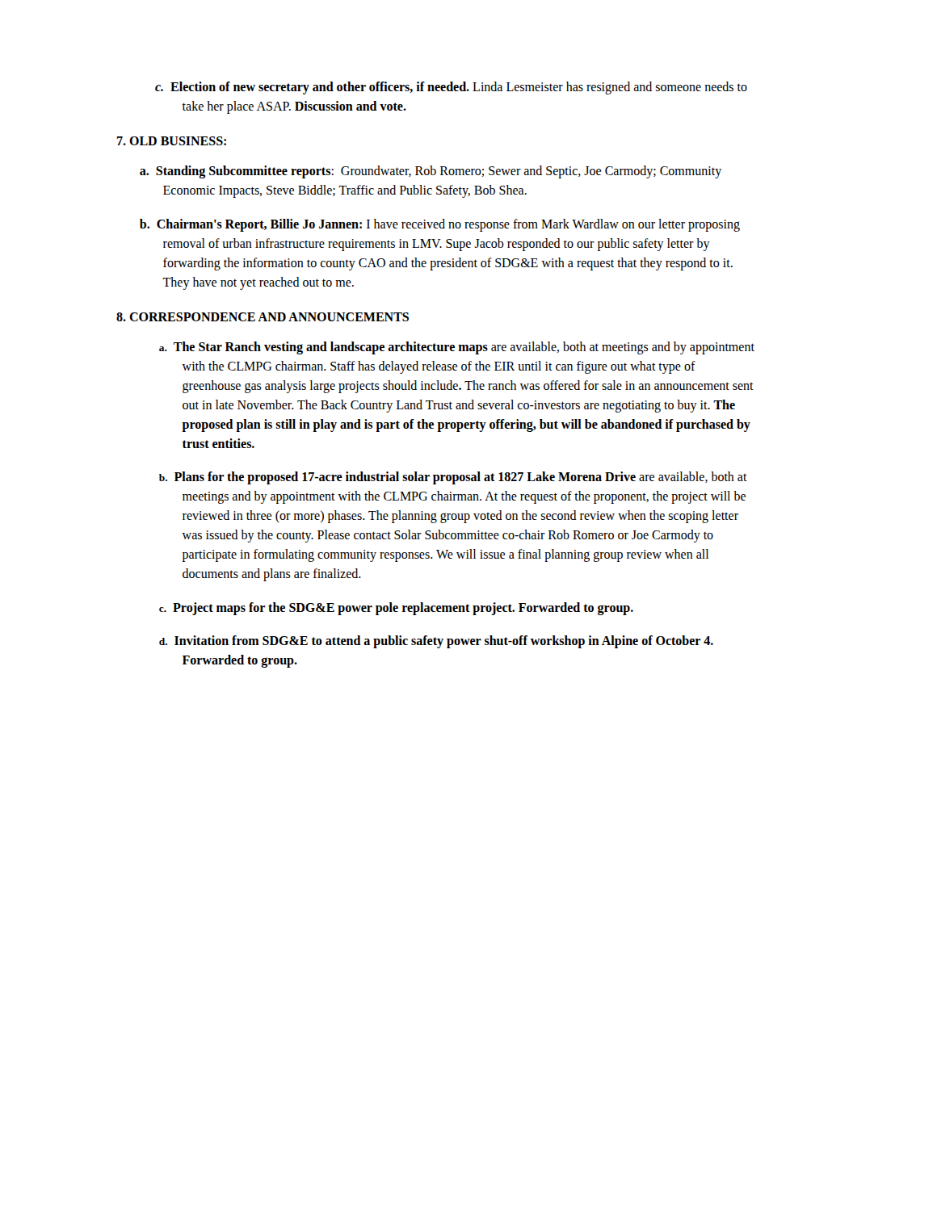c. Election of new secretary and other officers, if needed. Linda Lesmeister has resigned and someone needs to take her place ASAP. Discussion and vote.
7. OLD BUSINESS:
a. Standing Subcommittee reports: Groundwater, Rob Romero; Sewer and Septic, Joe Carmody; Community Economic Impacts, Steve Biddle; Traffic and Public Safety, Bob Shea.
b. Chairman's Report, Billie Jo Jannen: I have received no response from Mark Wardlaw on our letter proposing removal of urban infrastructure requirements in LMV. Supe Jacob responded to our public safety letter by forwarding the information to county CAO and the president of SDG&E with a request that they respond to it. They have not yet reached out to me.
8. CORRESPONDENCE AND ANNOUNCEMENTS
a. The Star Ranch vesting and landscape architecture maps are available, both at meetings and by appointment with the CLMPG chairman. Staff has delayed release of the EIR until it can figure out what type of greenhouse gas analysis large projects should include. The ranch was offered for sale in an announcement sent out in late November. The Back Country Land Trust and several co-investors are negotiating to buy it. The proposed plan is still in play and is part of the property offering, but will be abandoned if purchased by trust entities.
b. Plans for the proposed 17-acre industrial solar proposal at 1827 Lake Morena Drive are available, both at meetings and by appointment with the CLMPG chairman. At the request of the proponent, the project will be reviewed in three (or more) phases. The planning group voted on the second review when the scoping letter was issued by the county. Please contact Solar Subcommittee co-chair Rob Romero or Joe Carmody to participate in formulating community responses. We will issue a final planning group review when all documents and plans are finalized.
c. Project maps for the SDG&E power pole replacement project. Forwarded to group.
d. Invitation from SDG&E to attend a public safety power shut-off workshop in Alpine of October 4. Forwarded to group.